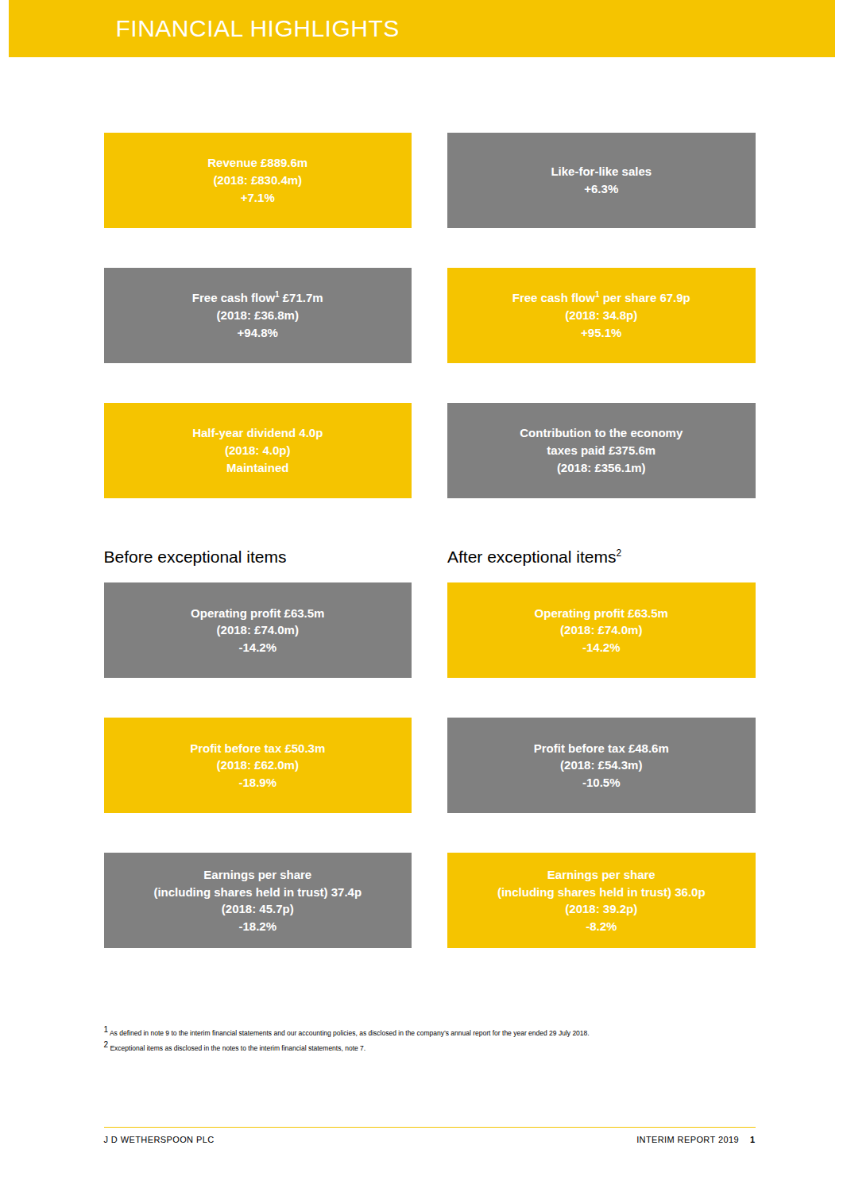FINANCIAL HIGHLIGHTS
Revenue £889.6m (2018: £830.4m) +7.1%
Like-for-like sales +6.3%
Free cash flow1 £71.7m (2018: £36.8m) +94.8%
Free cash flow1 per share 67.9p (2018: 34.8p) +95.1%
Half-year dividend 4.0p (2018: 4.0p) Maintained
Contribution to the economy taxes paid £375.6m (2018: £356.1m)
Before exceptional items
After exceptional items2
Operating profit £63.5m (2018: £74.0m) -14.2%
Operating profit £63.5m (2018: £74.0m) -14.2%
Profit before tax £50.3m (2018: £62.0m) -18.9%
Profit before tax £48.6m (2018: £54.3m) -10.5%
Earnings per share (including shares held in trust) 37.4p (2018: 45.7p) -18.2%
Earnings per share (including shares held in trust) 36.0p (2018: 39.2p) -8.2%
1 As defined in note 9 to the interim financial statements and our accounting policies, as disclosed in the company’s annual report for the year ended 29 July 2018.
2 Exceptional items as disclosed in the notes to the interim financial statements, note 7.
J D WETHERSPOON PLC
INTERIM REPORT 2019 1